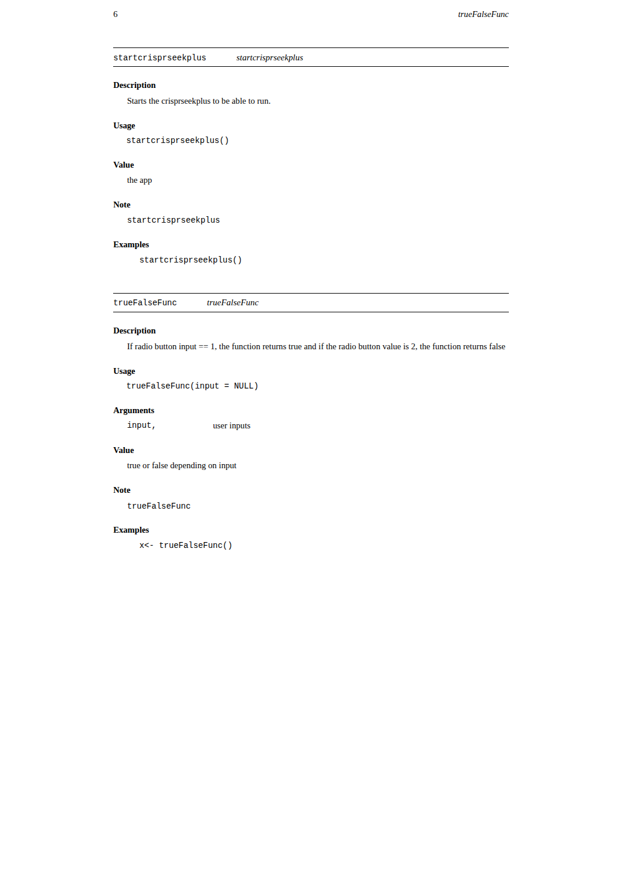6 trueFalseFunc
startcrisprseekplus startcrisprseekplus
Description
Starts the crisprseekplus to be able to run.
Usage
startcrisprseekplus()
Value
the app
Note
startcrisprseekplus
Examples
startcrisprseekplus()
trueFalseFunc trueFalseFunc
Description
If radio button input == 1, the function returns true and if the radio button value is 2, the function returns false
Usage
trueFalseFunc(input = NULL)
Arguments
input,
user inputs
Value
true or false depending on input
Note
trueFalseFunc
Examples
x<- trueFalseFunc()